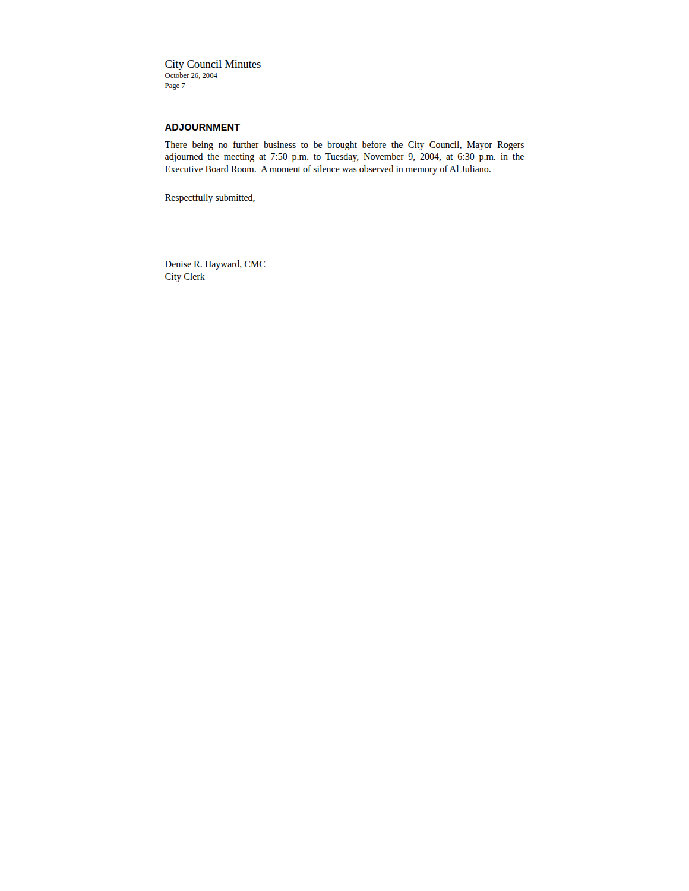City Council Minutes
October 26, 2004
Page 7
ADJOURNMENT
There being no further business to be brought before the City Council, Mayor Rogers adjourned the meeting at 7:50 p.m. to Tuesday, November 9, 2004, at 6:30 p.m. in the Executive Board Room. A moment of silence was observed in memory of Al Juliano.
Respectfully submitted,
Denise R. Hayward, CMC
City Clerk